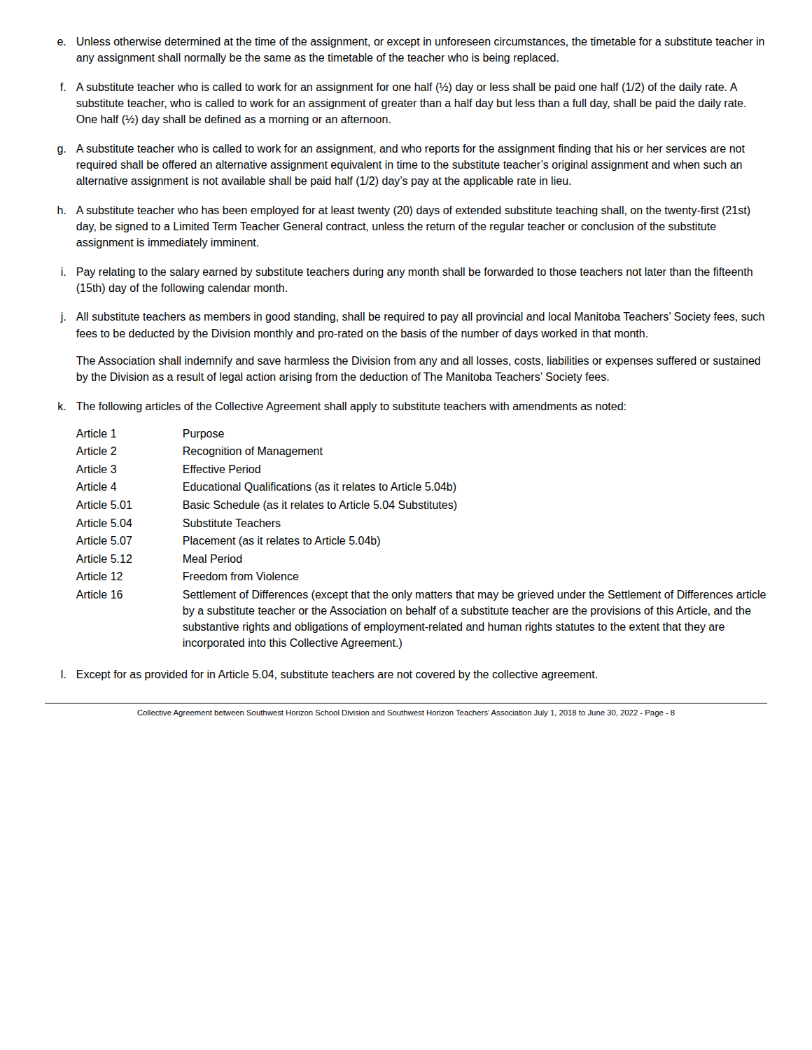Unless otherwise determined at the time of the assignment, or except in unforeseen circumstances, the timetable for a substitute teacher in any assignment shall normally be the same as the timetable of the teacher who is being replaced.
A substitute teacher who is called to work for an assignment for one half (½) day or less shall be paid one half (1/2) of the daily rate. A substitute teacher, who is called to work for an assignment of greater than a half day but less than a full day, shall be paid the daily rate. One half (½) day shall be defined as a morning or an afternoon.
A substitute teacher who is called to work for an assignment, and who reports for the assignment finding that his or her services are not required shall be offered an alternative assignment equivalent in time to the substitute teacher’s original assignment and when such an alternative assignment is not available shall be paid half (1/2) day’s pay at the applicable rate in lieu.
A substitute teacher who has been employed for at least twenty (20) days of extended substitute teaching shall, on the twenty-first (21st) day, be signed to a Limited Term Teacher General contract, unless the return of the regular teacher or conclusion of the substitute assignment is immediately imminent.
Pay relating to the salary earned by substitute teachers during any month shall be forwarded to those teachers not later than the fifteenth (15th) day of the following calendar month.
All substitute teachers as members in good standing, shall be required to pay all provincial and local Manitoba Teachers’ Society fees, such fees to be deducted by the Division monthly and pro-rated on the basis of the number of days worked in that month.
The Association shall indemnify and save harmless the Division from any and all losses, costs, liabilities or expenses suffered or sustained by the Division as a result of legal action arising from the deduction of The Manitoba Teachers’ Society fees.
The following articles of the Collective Agreement shall apply to substitute teachers with amendments as noted:
| Article 1 | Purpose |
| Article 2 | Recognition of Management |
| Article 3 | Effective Period |
| Article 4 | Educational Qualifications (as it relates to Article 5.04b) |
| Article 5.01 | Basic Schedule (as it relates to Article 5.04 Substitutes) |
| Article 5.04 | Substitute Teachers |
| Article 5.07 | Placement (as it relates to Article 5.04b) |
| Article 5.12 | Meal Period |
| Article 12 | Freedom from Violence |
| Article 16 | Settlement of Differences (except that the only matters that may be grieved under the Settlement of Differences article by a substitute teacher or the Association on behalf of a substitute teacher are the provisions of this Article, and the substantive rights and obligations of employment-related and human rights statutes to the extent that they are incorporated into this Collective Agreement.) |
Except for as provided for in Article 5.04, substitute teachers are not covered by the collective agreement.
Collective Agreement between Southwest Horizon School Division and Southwest Horizon Teachers’ Association July 1, 2018 to June 30, 2022 - Page - 8